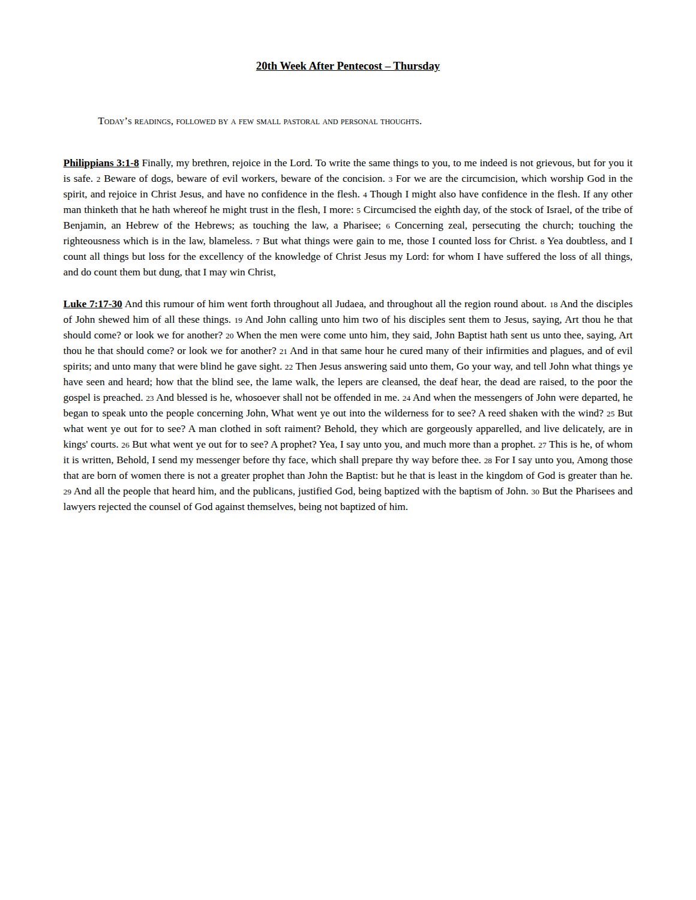20th Week After Pentecost – Thursday
Today’s readings, followed by a few small pastoral and personal thoughts.
Philippians 3:1-8 Finally, my brethren, rejoice in the Lord. To write the same things to you, to me indeed is not grievous, but for you it is safe. 2 Beware of dogs, beware of evil workers, beware of the concision. 3 For we are the circumcision, which worship God in the spirit, and rejoice in Christ Jesus, and have no confidence in the flesh. 4 Though I might also have confidence in the flesh. If any other man thinketh that he hath whereof he might trust in the flesh, I more: 5 Circumcised the eighth day, of the stock of Israel, of the tribe of Benjamin, an Hebrew of the Hebrews; as touching the law, a Pharisee; 6 Concerning zeal, persecuting the church; touching the righteousness which is in the law, blameless. 7 But what things were gain to me, those I counted loss for Christ. 8 Yea doubtless, and I count all things but loss for the excellency of the knowledge of Christ Jesus my Lord: for whom I have suffered the loss of all things, and do count them but dung, that I may win Christ,
Luke 7:17-30 And this rumour of him went forth throughout all Judaea, and throughout all the region round about. 18 And the disciples of John shewed him of all these things. 19 And John calling unto him two of his disciples sent them to Jesus, saying, Art thou he that should come? or look we for another? 20 When the men were come unto him, they said, John Baptist hath sent us unto thee, saying, Art thou he that should come? or look we for another? 21 And in that same hour he cured many of their infirmities and plagues, and of evil spirits; and unto many that were blind he gave sight. 22 Then Jesus answering said unto them, Go your way, and tell John what things ye have seen and heard; how that the blind see, the lame walk, the lepers are cleansed, the deaf hear, the dead are raised, to the poor the gospel is preached. 23 And blessed is he, whosoever shall not be offended in me. 24 And when the messengers of John were departed, he began to speak unto the people concerning John, What went ye out into the wilderness for to see? A reed shaken with the wind? 25 But what went ye out for to see? A man clothed in soft raiment? Behold, they which are gorgeously apparelled, and live delicately, are in kings' courts. 26 But what went ye out for to see? A prophet? Yea, I say unto you, and much more than a prophet. 27 This is he, of whom it is written, Behold, I send my messenger before thy face, which shall prepare thy way before thee. 28 For I say unto you, Among those that are born of women there is not a greater prophet than John the Baptist: but he that is least in the kingdom of God is greater than he. 29 And all the people that heard him, and the publicans, justified God, being baptized with the baptism of John. 30 But the Pharisees and lawyers rejected the counsel of God against themselves, being not baptized of him.